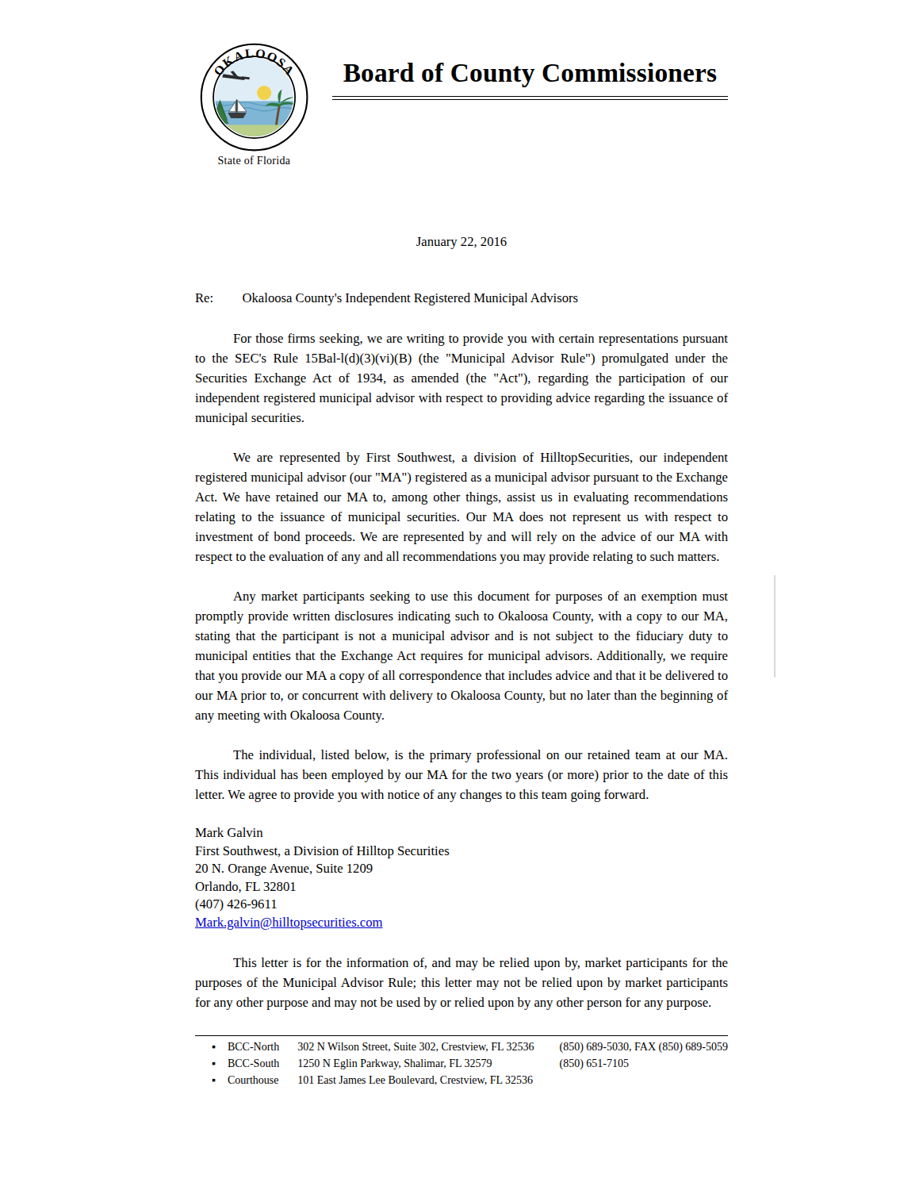OKALOOSA COUNTY
State of Florida
Board of County Commissioners
January 22, 2016
Re: Okaloosa County's Independent Registered Municipal Advisors
For those firms seeking, we are writing to provide you with certain representations pursuant to the SEC's Rule 15Bal-l(d)(3)(vi)(B) (the "Municipal Advisor Rule") promulgated under the Securities Exchange Act of 1934, as amended (the "Act"), regarding the participation of our independent registered municipal advisor with respect to providing advice regarding the issuance of municipal securities.
We are represented by First Southwest, a division of HilltopSecurities, our independent registered municipal advisor (our "MA") registered as a municipal advisor pursuant to the Exchange Act. We have retained our MA to, among other things, assist us in evaluating recommendations relating to the issuance of municipal securities. Our MA does not represent us with respect to investment of bond proceeds. We are represented by and will rely on the advice of our MA with respect to the evaluation of any and all recommendations you may provide relating to such matters.
Any market participants seeking to use this document for purposes of an exemption must promptly provide written disclosures indicating such to Okaloosa County, with a copy to our MA, stating that the participant is not a municipal advisor and is not subject to the fiduciary duty to municipal entities that the Exchange Act requires for municipal advisors. Additionally, we require that you provide our MA a copy of all correspondence that includes advice and that it be delivered to our MA prior to, or concurrent with delivery to Okaloosa County, but no later than the beginning of any meeting with Okaloosa County.
The individual, listed below, is the primary professional on our retained team at our MA. This individual has been employed by our MA for the two years (or more) prior to the date of this letter. We agree to provide you with notice of any changes to this team going forward.
Mark Galvin
First Southwest, a Division of Hilltop Securities
20 N. Orange Avenue, Suite 1209
Orlando, FL 32801
(407) 426-9611
Mark.galvin@hilltopsecurities.com
This letter is for the information of, and may be relied upon by, market participants for the purposes of the Municipal Advisor Rule; this letter may not be relied upon by market participants for any other purpose and may not be used by or relied upon by any other person for any purpose.
| ▪ | BCC-North | 302 N Wilson Street, Suite 302, Crestview, FL 32536 | (850) 689-5030, FAX (850) 689-5059 |
| ▪ | BCC-South | 1250 N Eglin Parkway, Shalimar, FL 32579 | (850) 651-7105 |
| ▪ | Courthouse | 101 East James Lee Boulevard, Crestview, FL 32536 | |